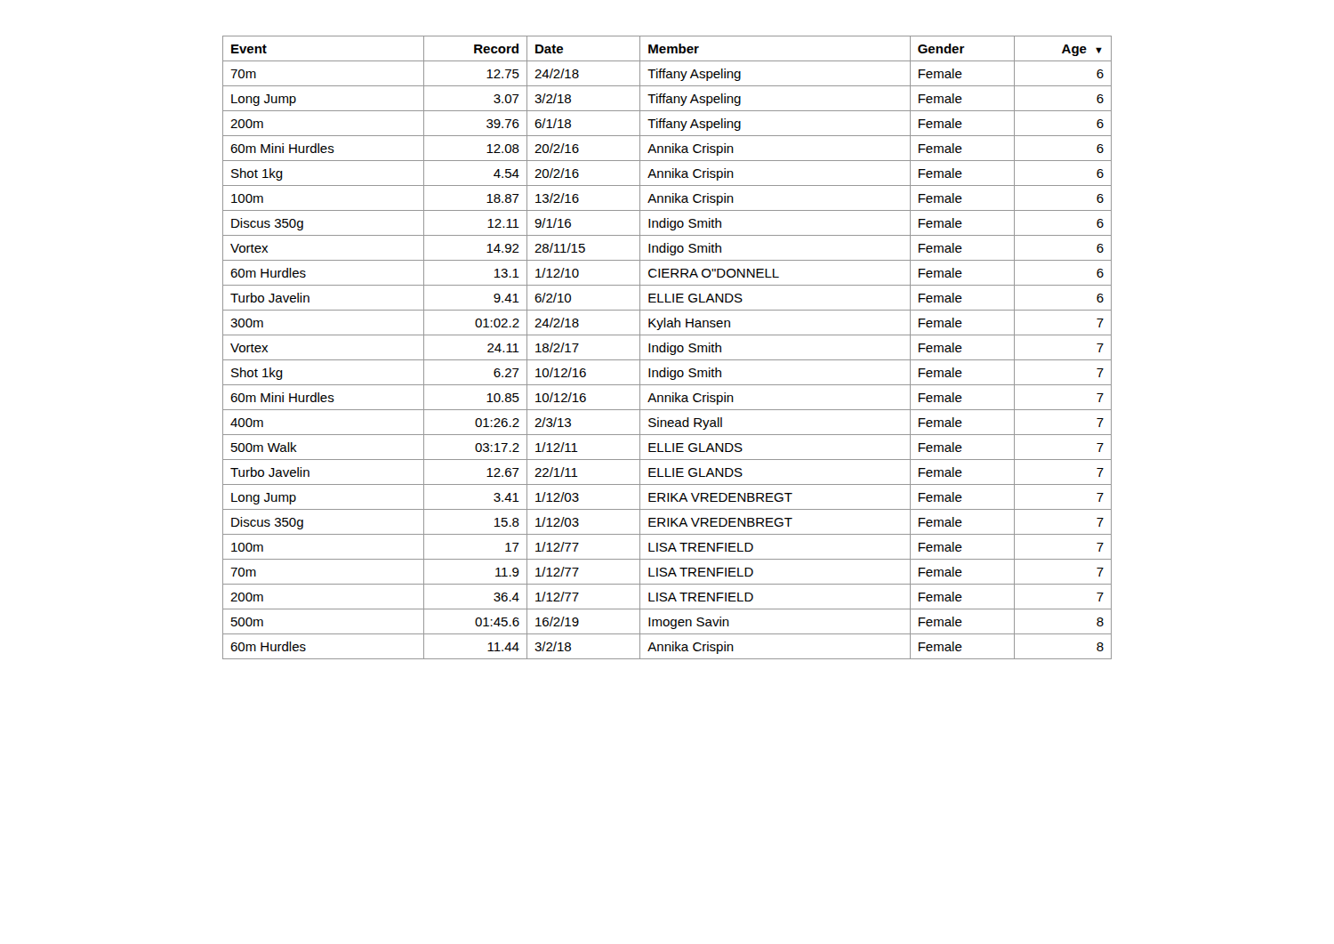Athletics club records listing
| Event | Record | Date | Member | Gender | Age ▼ |
| --- | --- | --- | --- | --- | --- |
| 70m | 12.75 | 24/2/18 | Tiffany Aspeling | Female | 6 |
| Long Jump | 3.07 | 3/2/18 | Tiffany Aspeling | Female | 6 |
| 200m | 39.76 | 6/1/18 | Tiffany Aspeling | Female | 6 |
| 60m Mini Hurdles | 12.08 | 20/2/16 | Annika Crispin | Female | 6 |
| Shot 1kg | 4.54 | 20/2/16 | Annika Crispin | Female | 6 |
| 100m | 18.87 | 13/2/16 | Annika Crispin | Female | 6 |
| Discus 350g | 12.11 | 9/1/16 | Indigo Smith | Female | 6 |
| Vortex | 14.92 | 28/11/15 | Indigo Smith | Female | 6 |
| 60m Hurdles | 13.1 | 1/12/10 | CIERRA O"DONNELL | Female | 6 |
| Turbo Javelin | 9.41 | 6/2/10 | ELLIE GLANDS | Female | 6 |
| 300m | 01:02.2 | 24/2/18 | Kylah Hansen | Female | 7 |
| Vortex | 24.11 | 18/2/17 | Indigo Smith | Female | 7 |
| Shot 1kg | 6.27 | 10/12/16 | Indigo Smith | Female | 7 |
| 60m Mini Hurdles | 10.85 | 10/12/16 | Annika Crispin | Female | 7 |
| 400m | 01:26.2 | 2/3/13 | Sinead Ryall | Female | 7 |
| 500m Walk | 03:17.2 | 1/12/11 | ELLIE GLANDS | Female | 7 |
| Turbo Javelin | 12.67 | 22/1/11 | ELLIE GLANDS | Female | 7 |
| Long Jump | 3.41 | 1/12/03 | ERIKA VREDENBREGT | Female | 7 |
| Discus 350g | 15.8 | 1/12/03 | ERIKA VREDENBREGT | Female | 7 |
| 100m | 17 | 1/12/77 | LISA TRENFIELD | Female | 7 |
| 70m | 11.9 | 1/12/77 | LISA TRENFIELD | Female | 7 |
| 200m | 36.4 | 1/12/77 | LISA TRENFIELD | Female | 7 |
| 500m | 01:45.6 | 16/2/19 | Imogen Savin | Female | 8 |
| 60m Hurdles | 11.44 | 3/2/18 | Annika Crispin | Female | 8 |